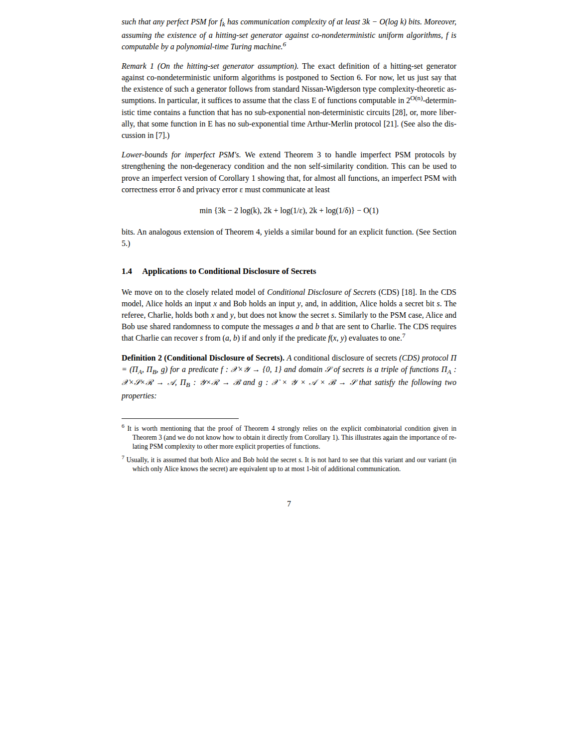such that any perfect PSM for fk has communication complexity of at least 3k − O(log k) bits. Moreover, assuming the existence of a hitting-set generator against co-nondeterministic uniform algorithms, f is computable by a polynomial-time Turing machine.6
Remark 1 (On the hitting-set generator assumption). The exact definition of a hitting-set generator against co-nondeterministic uniform algorithms is postponed to Section 6. For now, let us just say that the existence of such a generator follows from standard Nissan-Wigderson type complexity-theoretic assumptions. In particular, it suffices to assume that the class E of functions computable in 2O(n)-deterministic time contains a function that has no sub-exponential non-deterministic circuits [28], or, more liberally, that some function in E has no sub-exponential time Arthur-Merlin protocol [21]. (See also the discussion in [7].)
Lower-bounds for imperfect PSM's. We extend Theorem 3 to handle imperfect PSM protocols by strengthening the non-degeneracy condition and the non self-similarity condition. This can be used to prove an imperfect version of Corollary 1 showing that, for almost all functions, an imperfect PSM with correctness error δ and privacy error ε must communicate at least
min {3k − 2 log(k), 2k + log(1/ε), 2k + log(1/δ)} − O(1)
bits. An analogous extension of Theorem 4, yields a similar bound for an explicit function. (See Section 5.)
1.4 Applications to Conditional Disclosure of Secrets
We move on to the closely related model of Conditional Disclosure of Secrets (CDS) [18]. In the CDS model, Alice holds an input x and Bob holds an input y, and, in addition, Alice holds a secret bit s. The referee, Charlie, holds both x and y, but does not know the secret s. Similarly to the PSM case, Alice and Bob use shared randomness to compute the messages a and b that are sent to Charlie. The CDS requires that Charlie can recover s from (a, b) if and only if the predicate f(x, y) evaluates to one.7
Definition 2 (Conditional Disclosure of Secrets). A conditional disclosure of secrets (CDS) protocol Π = (ΠA, ΠB, g) for a predicate f : 𝒳×𝒴 → {0, 1} and domain 𝒮 of secrets is a triple of functions ΠA : 𝒳×𝒮×ℛ → 𝒜, ΠB : 𝒴×ℛ → ℬ and g : 𝒳 × 𝒴 × 𝒜 × ℬ → 𝒮 that satisfy the following two properties:
6 It is worth mentioning that the proof of Theorem 4 strongly relies on the explicit combinatorial condition given in Theorem 3 (and we do not know how to obtain it directly from Corollary 1). This illustrates again the importance of relating PSM complexity to other more explicit properties of functions.
7 Usually, it is assumed that both Alice and Bob hold the secret s. It is not hard to see that this variant and our variant (in which only Alice knows the secret) are equivalent up to at most 1-bit of additional communication.
7